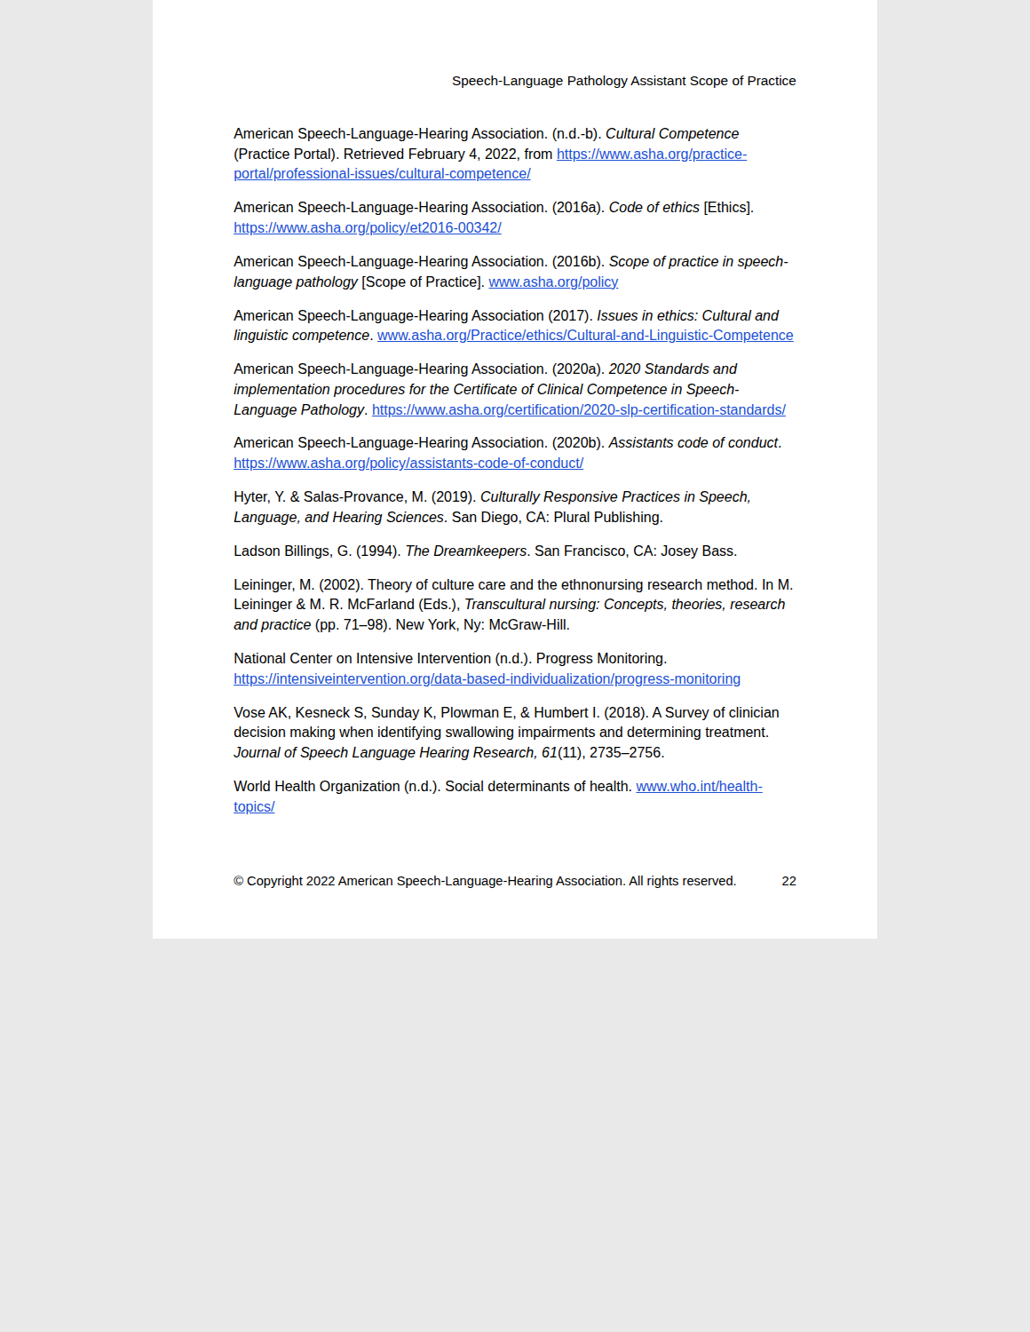Speech-Language Pathology Assistant Scope of Practice
American Speech-Language-Hearing Association. (n.d.-b). Cultural Competence (Practice Portal). Retrieved February 4, 2022, from https://www.asha.org/practice-portal/professional-issues/cultural-competence/
American Speech-Language-Hearing Association. (2016a). Code of ethics [Ethics]. https://www.asha.org/policy/et2016-00342/
American Speech-Language-Hearing Association. (2016b). Scope of practice in speech-language pathology [Scope of Practice]. www.asha.org/policy
American Speech-Language-Hearing Association (2017). Issues in ethics: Cultural and linguistic competence. www.asha.org/Practice/ethics/Cultural-and-Linguistic-Competence
American Speech-Language-Hearing Association. (2020a). 2020 Standards and implementation procedures for the Certificate of Clinical Competence in Speech-Language Pathology. https://www.asha.org/certification/2020-slp-certification-standards/
American Speech-Language-Hearing Association. (2020b). Assistants code of conduct. https://www.asha.org/policy/assistants-code-of-conduct/
Hyter, Y. & Salas-Provance, M. (2019). Culturally Responsive Practices in Speech, Language, and Hearing Sciences. San Diego, CA: Plural Publishing.
Ladson Billings, G. (1994). The Dreamkeepers. San Francisco, CA: Josey Bass.
Leininger, M. (2002). Theory of culture care and the ethnonursing research method. In M. Leininger & M. R. McFarland (Eds.), Transcultural nursing: Concepts, theories, research and practice (pp. 71–98). New York, Ny: McGraw-Hill.
National Center on Intensive Intervention (n.d.). Progress Monitoring. https://intensiveintervention.org/data-based-individualization/progress-monitoring
Vose AK, Kesneck S, Sunday K, Plowman E, & Humbert I. (2018). A Survey of clinician decision making when identifying swallowing impairments and determining treatment. Journal of Speech Language Hearing Research, 61(11), 2735–2756.
World Health Organization (n.d.). Social determinants of health. www.who.int/health-topics/
© Copyright 2022 American Speech-Language-Hearing Association. All rights reserved.
22